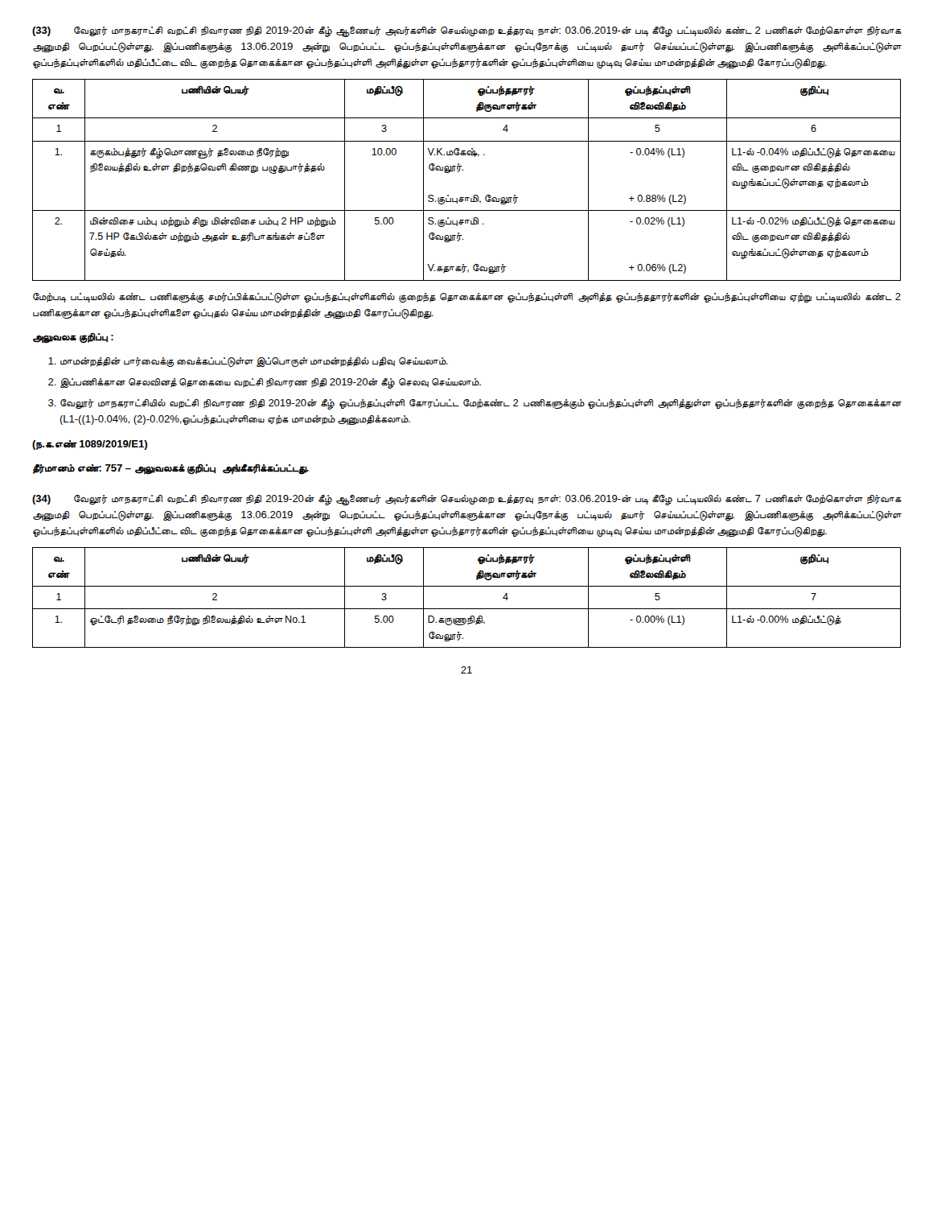(33) வேலூர் மாநகராட்சி வறட்சி நிவாரண நிதி 2019-20ன் கீழ் ஆணையர் அவர்களின் செயல்முறை உத்தரவு நாள்: 03.06.2019-ன் படி கீழே பட்டியலில் கண்ட 2 பணிகள் மேற்கொள்ள நிர்வாக அனுமதி பெறப்பட்டுள்ளது. இப்பணிகளுக்கு 13.06.2019 அன்று பெறப்பட்ட ஒப்பந்தப்புள்ளிகளுக்கான ஒப்புநோக்கு பட்டியல் தயார் செய்யப்பட்டுள்ளது. இப்பணிகளுக்கு அளிக்கப்பட்டுள்ள ஒப்பந்தப்புள்ளிகளில் மதிப்பீட்டை விட குறைந்த தொகைக்கான ஒப்பந்தப்புள்ளி அளித்துள்ள ஒப்பந்தாரர்களின் ஒப்பந்தப்புள்ளியை முடிவு செய்ய மாமன்றத்தின் அனுமதி கோரப்படுகிறது.
| வ. எண் | பணியின் பெயர் | மதிப்பீடு | ஒப்பந்ததாரர் திருவாளர்கள் | ஒப்பந்தப்புள்ளி விலைவிகிதம் | குறிப்பு |
| --- | --- | --- | --- | --- | --- |
| 1 | 2 | 3 | 4 | 5 | 6 |
| 1. | கருகம்பத்தூர் கீழ்மொணவூர் தலைமை நீரேற்று நிலையத்தில் உள்ள திறந்தவெளி கிணறு பழுதுபார்த்தல் | 10.00 | V.K.மகேஷ், . வேலூர். S.குப்புசாமி, வேலூர் | - 0.04% (L1) + 0.88% (L2) | L1-ல் -0.04% மதிப்பீட்டுத் தொகையை விட குறைவான விகிதத்தில் வழங்கப்பட்டுள்ளதை ஏற்கலாம் |
| 2. | மின்விசை பம்பு மற்றும் சிறு மின்விசை பம்பு 2 HP மற்றும் 7.5 HP கேபில்கள் மற்றும் அதன் உதரிபாகங்கள் சப்ளை செய்தல். | 5.00 | S.குப்புசாமி . வேலூர். V.சுதாகர், வேலூர் | - 0.02% (L1) + 0.06% (L2) | L1-ல் -0.02% மதிப்பீட்டுத் தொகையை விட குறைவான விகிதத்தில் வழங்கப்பட்டுள்ளதை ஏற்கலாம் |
மேற்படி பட்டியலில் கண்ட பணிகளுக்கு சமர்ப்பிக்கப்பட்டுள்ள ஒப்பந்தப்புள்ளிகளில் குறைந்த தொகைக்கான ஒப்பந்தப்புள்ளி அளித்த ஒப்பந்ததாரர்களின் ஒப்பந்தப்புள்ளியை ஏற்று பட்டியலில் கண்ட 2 பணிகளுக்கான ஒப்பந்தப்புள்ளிகளை ஒப்புதல் செய்ய மாமன்றத்தின் அனுமதி கோரப்படுகிறது.
அலுவலக குறிப்பு :
மாமன்றத்தின் பார்வைக்கு வைக்கப்பட்டுள்ள இப்பொருள் மாமன்றத்தில் பதிவு செய்யலாம்.
இப்பணிக்கான செலவினத் தொகையை வறட்சி நிவாரண நிதி 2019-20ன் கீழ் செலவு செய்யலாம்.
வேலூர் மாநகராட்சியில் வறட்சி நிவாரண நிதி 2019-20ன் கீழ் ஒப்பந்தப்புள்ளி கோரப்பட்ட மேற்கண்ட 2 பணிகளுக்கும் ஒப்பந்தப்புள்ளி அளித்துள்ள ஒப்பந்ததார்களின் குறைந்த தொகைக்கான (L1-((1)-0.04%, (2)-0.02%,ஒப்பந்தப்புள்ளியை ஏற்க மாமன்றம் அனுமதிக்கலாம்.
(ந.க.எண் 1089/2019/E1)
தீர்மானம் எண்: 757 – அலுவலகக் குறிப்பு அங்கீகரிக்கப்பட்டது.
(34) வேலூர் மாநகராட்சி வறட்சி நிவாரண நிதி 2019-20ன் கீழ் ஆணையர் அவர்களின் செயல்முறை உத்தரவு நாள்: 03.06.2019-ன் படி கீழே பட்டியலில் கண்ட 7 பணிகள் மேற்கொள்ள நிர்வாக அனுமதி பெறப்பட்டுள்ளது. இப்பணிகளுக்கு 13.06.2019 அன்று பெறப்பட்ட ஒப்பந்தப்புள்ளிகளுக்கான ஒப்புநோக்கு பட்டியல் தயார் செய்யப்பட்டுள்ளது. இப்பணிகளுக்கு அளிக்கப்பட்டுள்ள ஒப்பந்தப்புள்ளிகளில் மதிப்பீட்டை விட குறைந்த தொகைக்கான ஒப்பந்தப்புள்ளி அளித்துள்ள ஒப்பந்தாரர்களின் ஒப்பந்தப்புள்ளியை முடிவு செய்ய மாமன்றத்தின் அனுமதி கோரப்படுகிறது.
| வ. எண் | பணியின் பெயர் | மதிப்பீடு | ஒப்பந்ததாரர் திருவாளர்கள் | ஒப்பந்தப்புள்ளி விலைவிகிதம் | குறிப்பு |
| --- | --- | --- | --- | --- | --- |
| 1 | 2 | 3 | 4 | 5 | 7 |
| 1. | ஓட்டேரி தலைமை நீரேற்று நிலையத்தில் உள்ள No.1 | 5.00 | D.கருணாநிதி, வேலூர். | - 0.00% (L1) | L1-ல் -0.00% மதிப்பீட்டுத் |
21